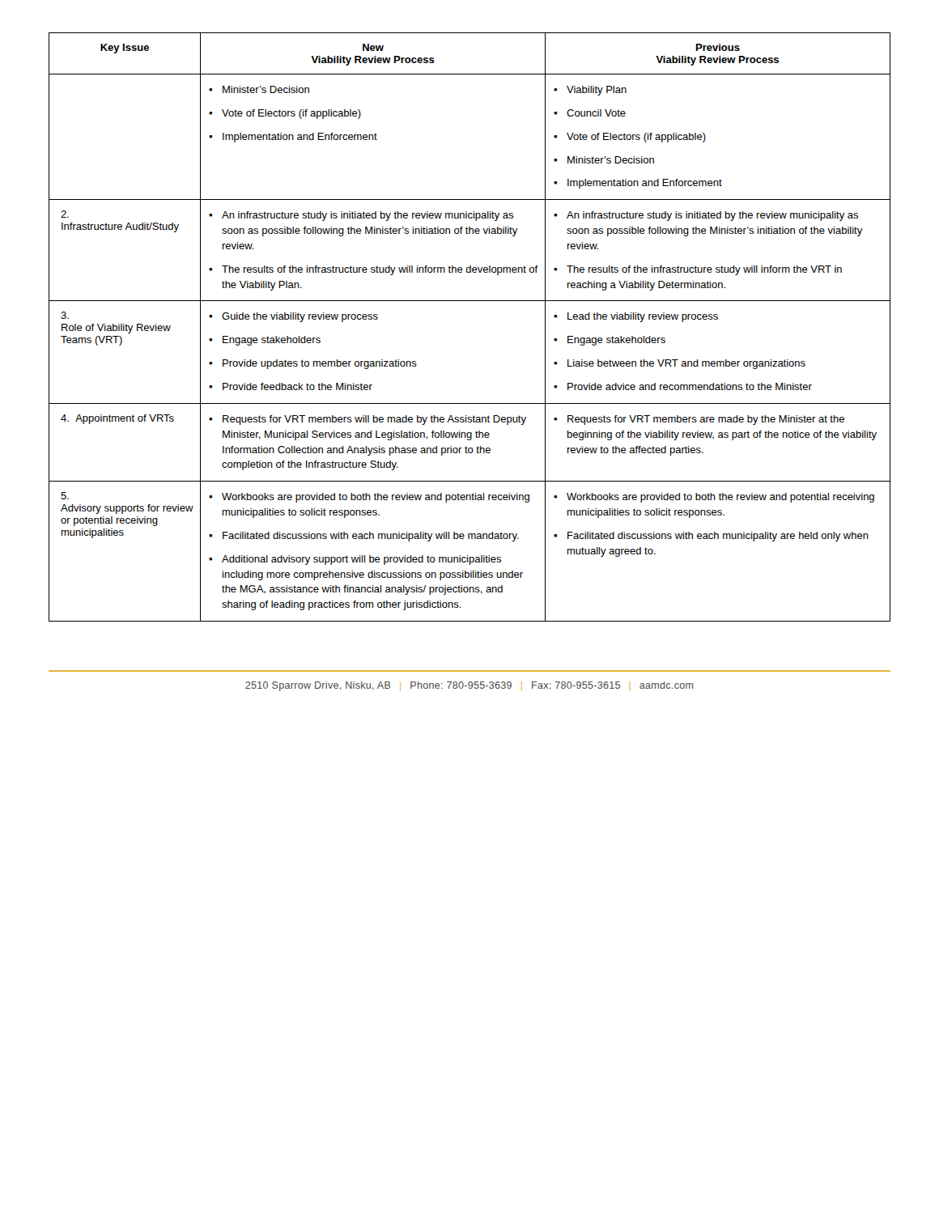| Key Issue | New Viability Review Process | Previous Viability Review Process |
| --- | --- | --- |
| | Minister’s Decision Vote of Electors (if applicable) Implementation and Enforcement | Viability Plan Council Vote Vote of Electors (if applicable) Minister’s Decision Implementation and Enforcement |
| 2. Infrastructure Audit/Study | An infrastructure study is initiated by the review municipality as soon as possible following the Minister’s initiation of the viability review. The results of the infrastructure study will inform the development of the Viability Plan. | An infrastructure study is initiated by the review municipality as soon as possible following the Minister’s initiation of the viability review. The results of the infrastructure study will inform the VRT in reaching a Viability Determination. |
| 3. Role of Viability Review Teams (VRT) | Guide the viability review process Engage stakeholders Provide updates to member organizations Provide feedback to the Minister | Lead the viability review process Engage stakeholders Liaise between the VRT and member organizations Provide advice and recommendations to the Minister |
| 4. Appointment of VRTs | Requests for VRT members will be made by the Assistant Deputy Minister, Municipal Services and Legislation, following the Information Collection and Analysis phase and prior to the completion of the Infrastructure Study. | Requests for VRT members are made by the Minister at the beginning of the viability review, as part of the notice of the viability review to the affected parties. |
| 5. Advisory supports for review or potential receiving municipalities | Workbooks are provided to both the review and potential receiving municipalities to solicit responses. Facilitated discussions with each municipality will be mandatory. Additional advisory support will be provided to municipalities including more comprehensive discussions on possibilities under the MGA, assistance with financial analysis/ projections, and sharing of leading practices from other jurisdictions. | Workbooks are provided to both the review and potential receiving municipalities to solicit responses. Facilitated discussions with each municipality are held only when mutually agreed to. |
2510 Sparrow Drive, Nisku, AB | Phone: 780-955-3639 | Fax: 780-955-3615 | aamdc.com